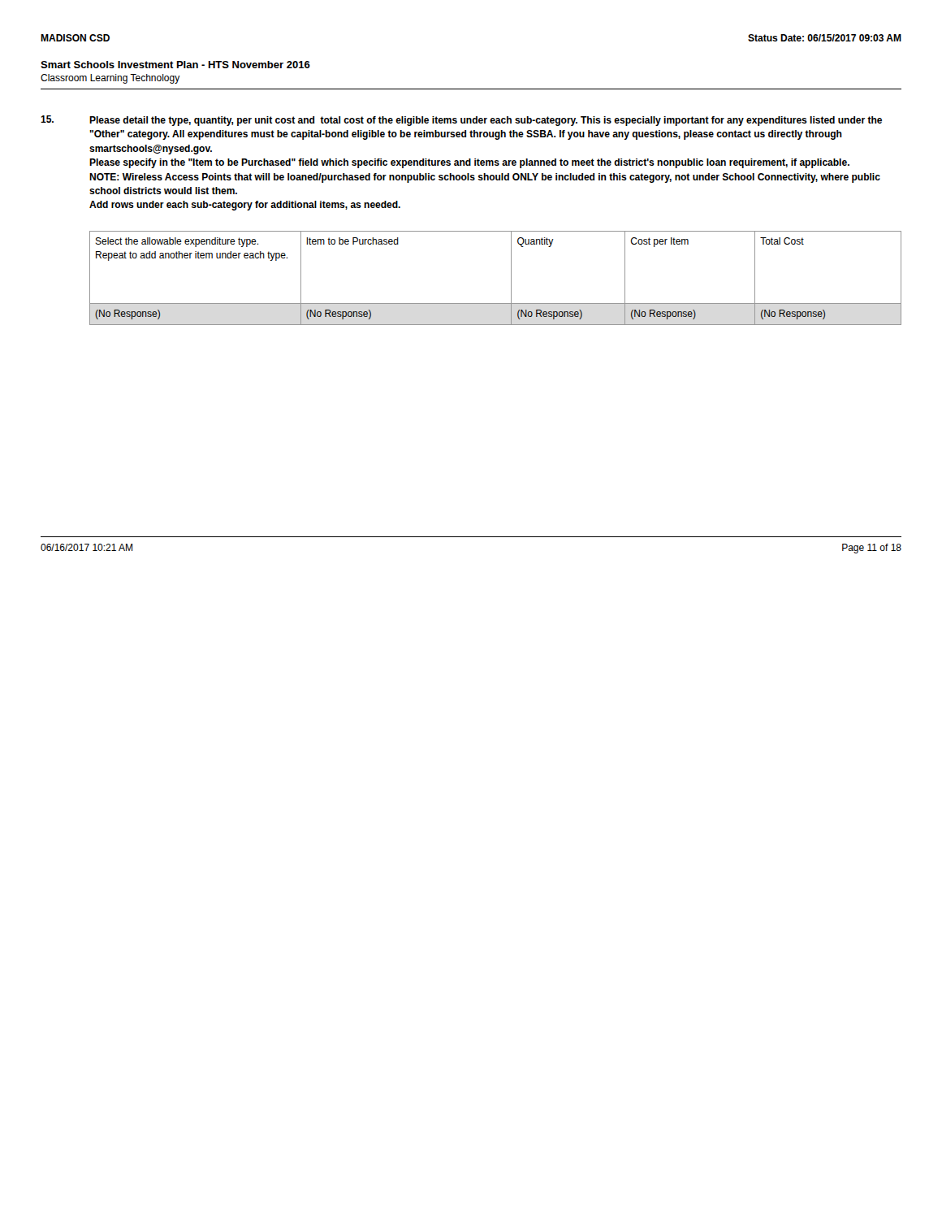MADISON CSD
Status Date: 06/15/2017 09:03 AM
Smart Schools Investment Plan - HTS November 2016
Classroom Learning Technology
15.
Please detail the type, quantity, per unit cost and total cost of the eligible items under each sub-category. This is especially important for any expenditures listed under the "Other" category. All expenditures must be capital-bond eligible to be reimbursed through the SSBA. If you have any questions, please contact us directly through smartschools@nysed.gov.
Please specify in the "Item to be Purchased" field which specific expenditures and items are planned to meet the district's nonpublic loan requirement, if applicable.
NOTE: Wireless Access Points that will be loaned/purchased for nonpublic schools should ONLY be included in this category, not under School Connectivity, where public school districts would list them.
Add rows under each sub-category for additional items, as needed.
| Select the allowable expenditure type. Repeat to add another item under each type. | Item to be Purchased | Quantity | Cost per Item | Total Cost |
| --- | --- | --- | --- | --- |
| (No Response) | (No Response) | (No Response) | (No Response) | (No Response) |
06/16/2017 10:21 AM
Page 11 of 18